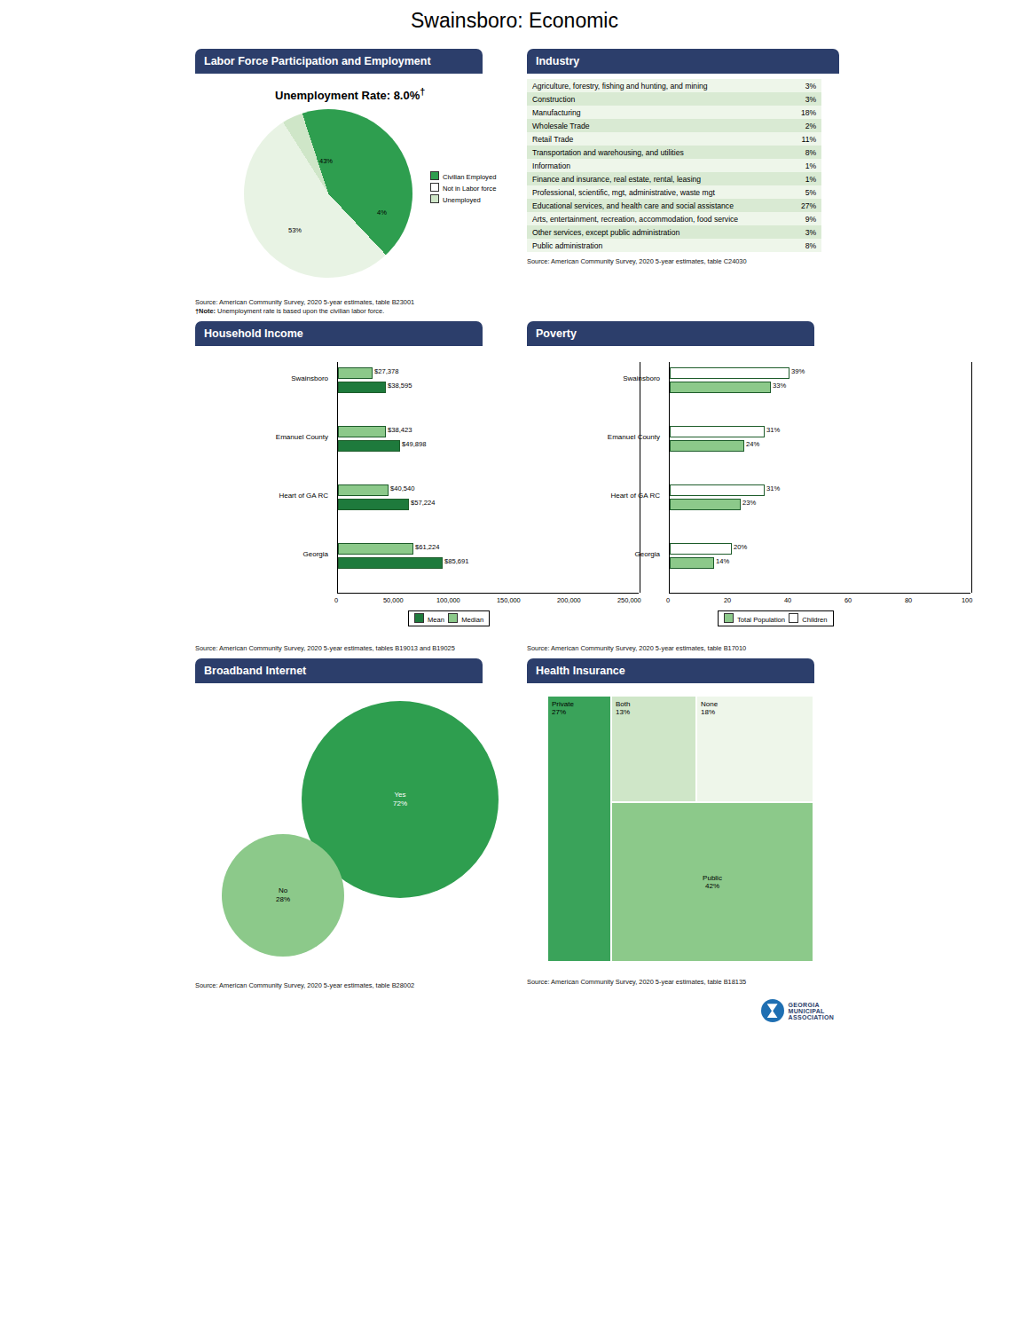Swainsboro: Economic
Labor Force Participation and Employment
Unemployment Rate: 8.0%†
43%
53%
4%
Civilian Employed
Not in Labor force
Unemployed
Source: American Community Survey, 2020 5-year estimates, table B23001
†Note: Unemployment rate is based upon the civilian labor force.
Industry
| Agriculture, forestry, fishing and hunting, and mining | 3% |
| Construction | 3% |
| Manufacturing | 18% |
| Wholesale Trade | 2% |
| Retail Trade | 11% |
| Transportation and warehousing, and utilities | 8% |
| Information | 1% |
| Finance and insurance, real estate, rental, leasing | 1% |
| Professional, scientific, mgt, administrative, waste mgt | 5% |
| Educational services, and health care and social assistance | 27% |
| Arts, entertainment, recreation, accommodation, food service | 9% |
| Other services, except public administration | 3% |
| Public administration | 8% |
Source: American Community Survey, 2020 5-year estimates, table C24030
Household Income
Swainsboro
Emanuel County
Heart of GA RC
Georgia
$27,378
$38,595
$38,423
$49,898
$40,540
$57,224
$61,224
$85,691
0
50,000
100,000
150,000
200,000
250,000
Mean Median
Source: American Community Survey, 2020 5-year estimates, tables B19013 and B19025
Poverty
Swainsboro
Emanuel County
Heart of GA RC
Georgia
39%
33%
31%
24%
31%
23%
20%
14%
0
20
40
60
80
100
Total Population Children
Source: American Community Survey, 2020 5-year estimates, table B17010
Broadband Internet
Yes
72%
No
28%
Source: American Community Survey, 2020 5-year estimates, table B28002
Health Insurance
Private 27%
Both 13%
None 18%
Public
42%
Source: American Community Survey, 2020 5-year estimates, table B18135
GEORGIA
MUNICIPAL
ASSOCIATION